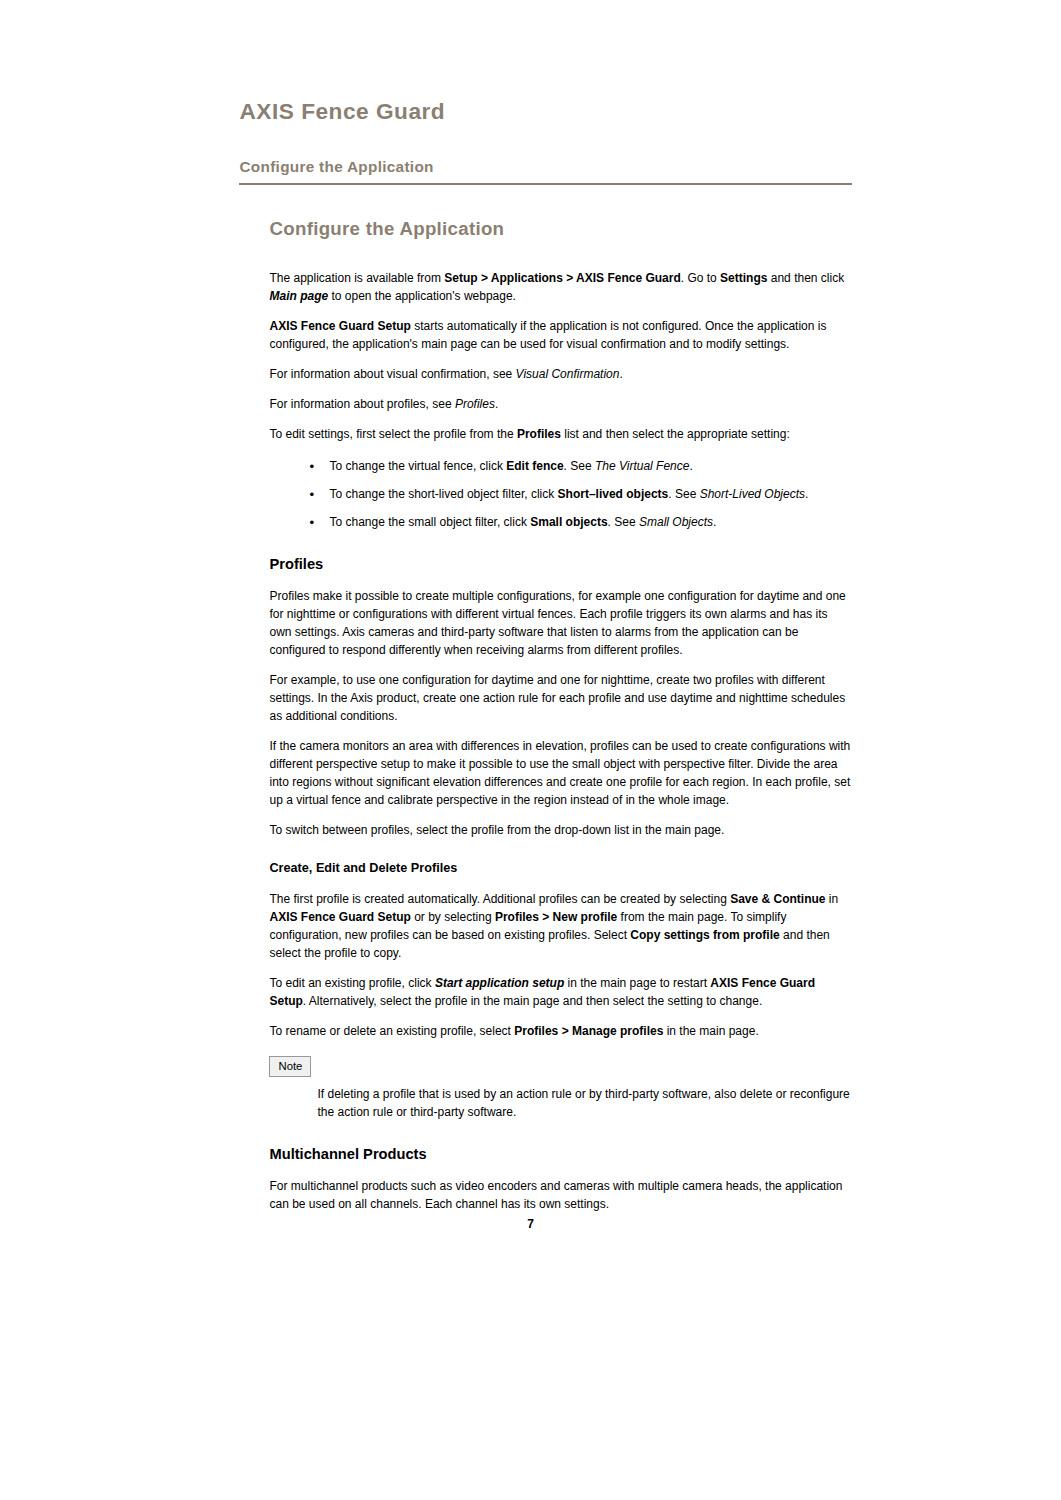AXIS Fence Guard
Configure the Application
Configure the Application
The application is available from Setup > Applications > AXIS Fence Guard. Go to Settings and then click Main page to open the application's webpage.
AXIS Fence Guard Setup starts automatically if the application is not configured. Once the application is configured, the application's main page can be used for visual confirmation and to modify settings.
For information about visual confirmation, see Visual Confirmation.
For information about profiles, see Profiles.
To edit settings, first select the profile from the Profiles list and then select the appropriate setting:
To change the virtual fence, click Edit fence. See The Virtual Fence.
To change the short-lived object filter, click Short–lived objects. See Short-Lived Objects.
To change the small object filter, click Small objects. See Small Objects.
Profiles
Profiles make it possible to create multiple configurations, for example one configuration for daytime and one for nighttime or configurations with different virtual fences. Each profile triggers its own alarms and has its own settings. Axis cameras and third-party software that listen to alarms from the application can be configured to respond differently when receiving alarms from different profiles.
For example, to use one configuration for daytime and one for nighttime, create two profiles with different settings. In the Axis product, create one action rule for each profile and use daytime and nighttime schedules as additional conditions.
If the camera monitors an area with differences in elevation, profiles can be used to create configurations with different perspective setup to make it possible to use the small object with perspective filter. Divide the area into regions without significant elevation differences and create one profile for each region. In each profile, set up a virtual fence and calibrate perspective in the region instead of in the whole image.
To switch between profiles, select the profile from the drop-down list in the main page.
Create, Edit and Delete Profiles
The first profile is created automatically. Additional profiles can be created by selecting Save & Continue in AXIS Fence Guard Setup or by selecting Profiles > New profile from the main page. To simplify configuration, new profiles can be based on existing profiles. Select Copy settings from profile and then select the profile to copy.
To edit an existing profile, click Start application setup in the main page to restart AXIS Fence Guard Setup. Alternatively, select the profile in the main page and then select the setting to change.
To rename or delete an existing profile, select Profiles > Manage profiles in the main page.
Note
If deleting a profile that is used by an action rule or by third-party software, also delete or reconfigure the action rule or third-party software.
Multichannel Products
For multichannel products such as video encoders and cameras with multiple camera heads, the application can be used on all channels. Each channel has its own settings.
7